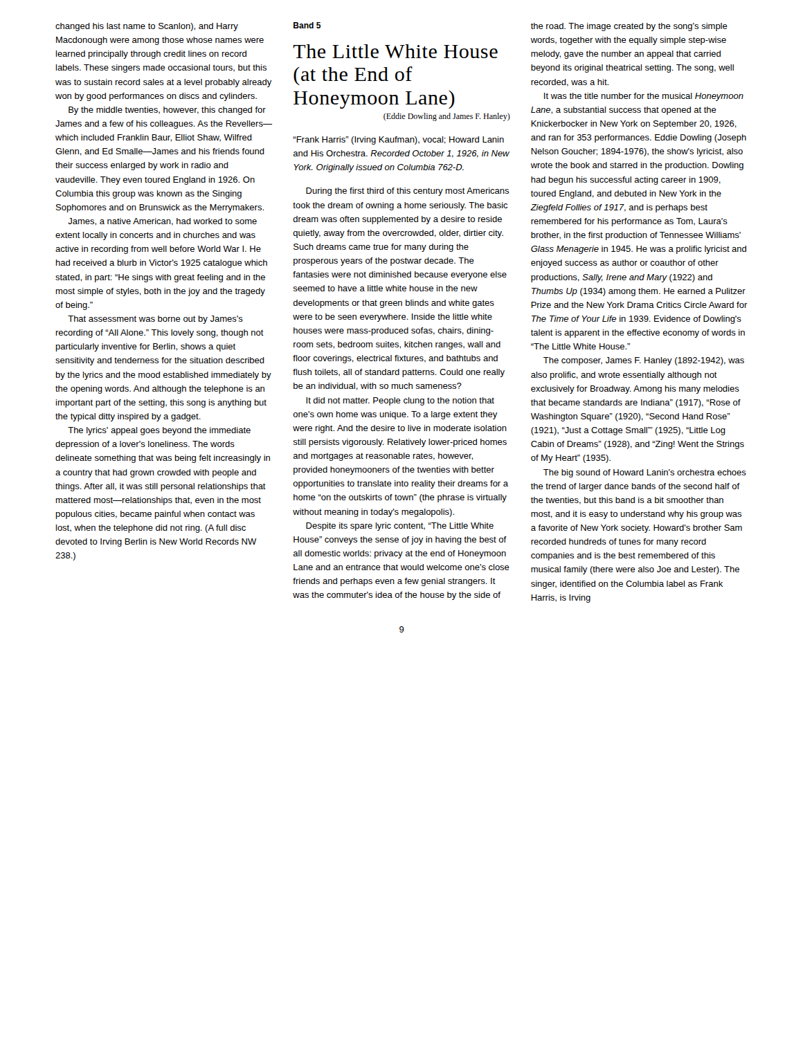changed his last name to Scanlon), and Harry Macdonough were among those whose names were learned principally through credit lines on record labels. These singers made occasional tours, but this was to sustain record sales at a level probably already won by good performances on discs and cylinders.
By the middle twenties, however, this changed for James and a few of his colleagues. As the Revellers—which included Franklin Baur, Elliot Shaw, Wilfred Glenn, and Ed Smalle—James and his friends found their success enlarged by work in radio and vaudeville. They even toured England in 1926. On Columbia this group was known as the Singing Sophomores and on Brunswick as the Merrymakers.
James, a native American, had worked to some extent locally in concerts and in churches and was active in recording from well before World War I. He had received a blurb in Victor's 1925 catalogue which stated, in part: “He sings with great feeling and in the most simple of styles, both in the joy and the tragedy of being.”
That assessment was borne out by James's recording of “All Alone.” This lovely song, though not particularly inventive for Berlin, shows a quiet sensitivity and tenderness for the situation described by the lyrics and the mood established immediately by the opening words. And although the telephone is an important part of the setting, this song is anything but the typical ditty inspired by a gadget.
The lyrics' appeal goes beyond the immediate depression of a lover's loneliness. The words delineate something that was being felt increasingly in a country that had grown crowded with people and things. After all, it was still personal relationships that mattered most—relationships that, even in the most populous cities, became painful when contact was lost, when the telephone did not ring. (A full disc devoted to Irving Berlin is New World Records NW 238.)
Band 5
The Little White House (at the End of Honeymoon Lane)
(Eddie Dowling and James F. Hanley)
“Frank Harris” (Irving Kaufman), vocal; Howard Lanin and His Orchestra. Recorded October 1, 1926, in New York. Originally issued on Columbia 762-D.
During the first third of this century most Americans took the dream of owning a home seriously. The basic dream was often supplemented by a desire to reside quietly, away from the overcrowded, older, dirtier city. Such dreams came true for many during the prosperous years of the postwar decade. The fantasies were not diminished because everyone else seemed to have a little white house in the new developments or that green blinds and white gates were to be seen everywhere. Inside the little white houses were mass-produced sofas, chairs, dining-room sets, bedroom suites, kitchen ranges, wall and floor coverings, electrical fixtures, and bathtubs and flush toilets, all of standard patterns. Could one really be an individual, with so much sameness?
It did not matter. People clung to the notion that one's own home was unique. To a large extent they were right. And the desire to live in moderate isolation still persists vigorously. Relatively lower-priced homes and mortgages at reasonable rates, however, provided honeymooners of the twenties with better opportunities to translate into reality their dreams for a home “on the outskirts of town” (the phrase is virtually without meaning in today's megalopolis).
Despite its spare lyric content, “The Little White House” conveys the sense of joy in having the best of all domestic worlds: privacy at the end of Honeymoon Lane and an entrance that would welcome one's close friends and perhaps even a few genial strangers. It was the commuter's idea of the house by the side of the road. The image created by the song's simple words, together with the equally simple step-wise melody, gave the number an appeal that carried beyond its original theatrical setting. The song, well recorded, was a hit.
It was the title number for the musical Honeymoon Lane, a substantial success that opened at the Knickerbocker in New York on September 20, 1926, and ran for 353 performances. Eddie Dowling (Joseph Nelson Goucher; 1894-1976), the show's lyricist, also wrote the book and starred in the production. Dowling had begun his successful acting career in 1909, toured England, and debuted in New York in the Ziegfeld Follies of 1917, and is perhaps best remembered for his performance as Tom, Laura's brother, in the first production of Tennessee Williams' Glass Menagerie in 1945. He was a prolific lyricist and enjoyed success as author or coauthor of other productions, Sally, Irene and Mary (1922) and Thumbs Up (1934) among them. He earned a Pulitzer Prize and the New York Drama Critics Circle Award for The Time of Your Life in 1939. Evidence of Dowling's talent is apparent in the effective economy of words in “The Little White House.”
The composer, James F. Hanley (1892-1942), was also prolific, and wrote essentially although not exclusively for Broadway. Among his many melodies that became standards are Indiana” (1917), “Rose of Washington Square” (1920), “Second Hand Rose” (1921), “Just a Cottage Small”’ (1925), “Little Log Cabin of Dreams” (1928), and “Zing! Went the Strings of My Heart” (1935).
The big sound of Howard Lanin's orchestra echoes the trend of larger dance bands of the second half of the twenties, but this band is a bit smoother than most, and it is easy to understand why his group was a favorite of New York society. Howard's brother Sam recorded hundreds of tunes for many record companies and is the best remembered of this musical family (there were also Joe and Lester). The singer, identified on the Columbia label as Frank Harris, is Irving
9